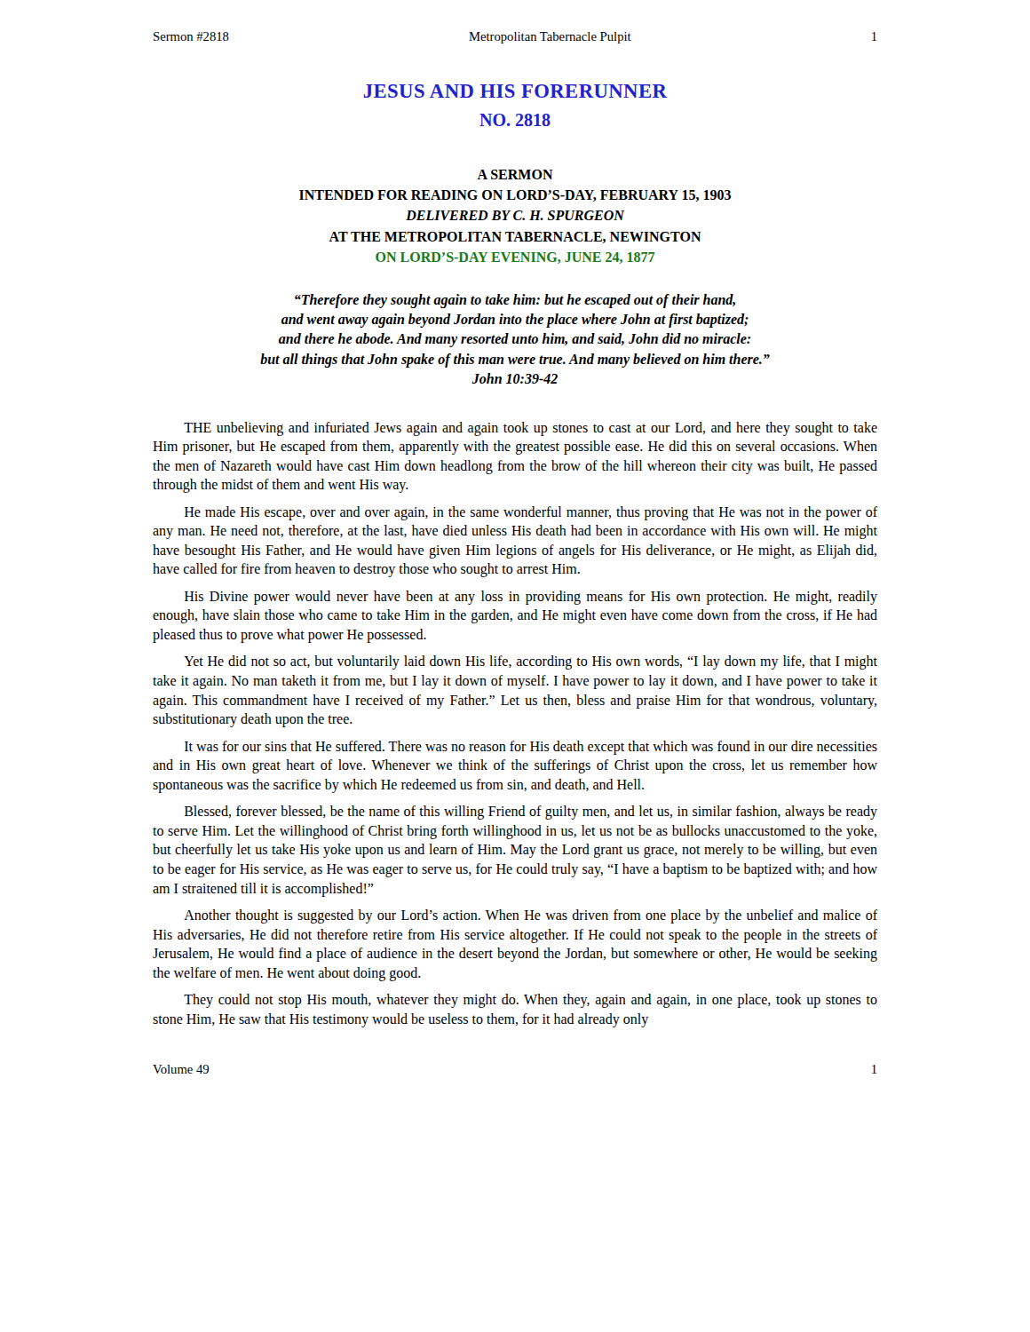Sermon #2818
Metropolitan Tabernacle Pulpit
1
JESUS AND HIS FORERUNNER
NO. 2818
A SERMON
INTENDED FOR READING ON LORD’S-DAY, FEBRUARY 15, 1903
DELIVERED BY C. H. SPURGEON
AT THE METROPOLITAN TABERNACLE, NEWINGTON
ON LORD’S-DAY EVENING, JUNE 24, 1877
“Therefore they sought again to take him: but he escaped out of their hand,
and went away again beyond Jordan into the place where John at first baptized;
and there he abode. And many resorted unto him, and said, John did no miracle:
but all things that John spake of this man were true. And many believed on him there.”
John 10:39-42
THE unbelieving and infuriated Jews again and again took up stones to cast at our Lord, and here they sought to take Him prisoner, but He escaped from them, apparently with the greatest possible ease. He did this on several occasions. When the men of Nazareth would have cast Him down headlong from the brow of the hill whereon their city was built, He passed through the midst of them and went His way.
He made His escape, over and over again, in the same wonderful manner, thus proving that He was not in the power of any man. He need not, therefore, at the last, have died unless His death had been in accordance with His own will. He might have besought His Father, and He would have given Him legions of angels for His deliverance, or He might, as Elijah did, have called for fire from heaven to destroy those who sought to arrest Him.
His Divine power would never have been at any loss in providing means for His own protection. He might, readily enough, have slain those who came to take Him in the garden, and He might even have come down from the cross, if He had pleased thus to prove what power He possessed.
Yet He did not so act, but voluntarily laid down His life, according to His own words, “I lay down my life, that I might take it again. No man taketh it from me, but I lay it down of myself. I have power to lay it down, and I have power to take it again. This commandment have I received of my Father.” Let us then, bless and praise Him for that wondrous, voluntary, substitutionary death upon the tree.
It was for our sins that He suffered. There was no reason for His death except that which was found in our dire necessities and in His own great heart of love. Whenever we think of the sufferings of Christ upon the cross, let us remember how spontaneous was the sacrifice by which He redeemed us from sin, and death, and Hell.
Blessed, forever blessed, be the name of this willing Friend of guilty men, and let us, in similar fashion, always be ready to serve Him. Let the willinghood of Christ bring forth willinghood in us, let us not be as bullocks unaccustomed to the yoke, but cheerfully let us take His yoke upon us and learn of Him. May the Lord grant us grace, not merely to be willing, but even to be eager for His service, as He was eager to serve us, for He could truly say, “I have a baptism to be baptized with; and how am I straitened till it is accomplished!”
Another thought is suggested by our Lord’s action. When He was driven from one place by the unbelief and malice of His adversaries, He did not therefore retire from His service altogether. If He could not speak to the people in the streets of Jerusalem, He would find a place of audience in the desert beyond the Jordan, but somewhere or other, He would be seeking the welfare of men. He went about doing good.
They could not stop His mouth, whatever they might do. When they, again and again, in one place, took up stones to stone Him, He saw that His testimony would be useless to them, for it had already only
Volume 49
1